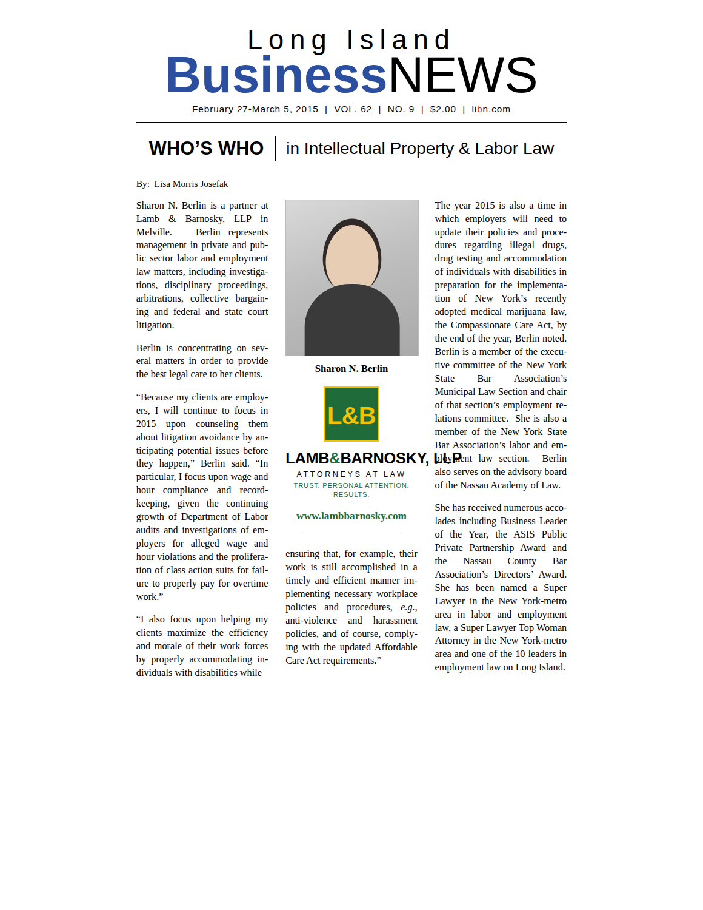Long Island
Business NEWS
February 27-March 5, 2015 | VOL. 62 | NO. 9 | $2.00 | libn.com
WHO’S WHO in Intellectual Property & Labor Law
By: Lisa Morris Josefak
Sharon N. Berlin is a partner at Lamb & Barnosky, LLP in Melville. Berlin represents management in private and public sector labor and employment law matters, including investigations, disciplinary proceedings, arbitrations, collective bargaining and federal and state court litigation.
Berlin is concentrating on several matters in order to provide the best legal care to her clients.
“Because my clients are employers, I will continue to focus in 2015 upon counseling them about litigation avoidance by anticipating potential issues before they happen,” Berlin said. “In particular, I focus upon wage and hour compliance and recordkeeping, given the continuing growth of Department of Labor audits and investigations of employers for alleged wage and hour violations and the proliferation of class action suits for failure to properly pay for overtime work.”
“I also focus upon helping my clients maximize the efficiency and morale of their work forces by properly accommodating individuals with disabilities while
Sharon N. Berlin
L&B
LAMB&BARNOSKY, LLP
ATTORNEYS AT LAW
TRUST. PERSONAL ATTENTION. RESULTS.
www.lambbarnosky.com
ensuring that, for example, their work is still accomplished in a timely and efficient manner implementing necessary workplace policies and procedures, e.g., anti-violence and harassment policies, and of course, complying with the updated Affordable Care Act requirements.”
The year 2015 is also a time in which employers will need to update their policies and procedures regarding illegal drugs, drug testing and accommodation of individuals with disabilities in preparation for the implementation of New York’s recently adopted medical marijuana law, the Compassionate Care Act, by the end of the year, Berlin noted. Berlin is a member of the executive committee of the New York State Bar Association’s Municipal Law Section and chair of that section’s employment relations committee. She is also a member of the New York State Bar Association’s labor and employment law section. Berlin also serves on the advisory board of the Nassau Academy of Law.
She has received numerous accolades including Business Leader of the Year, the ASIS Public Private Partnership Award and the Nassau County Bar Association’s Directors’ Award. She has been named a Super Lawyer in the New York-metro area in labor and employment law, a Super Lawyer Top Woman Attorney in the New York-metro area and one of the 10 leaders in employment law on Long Island.